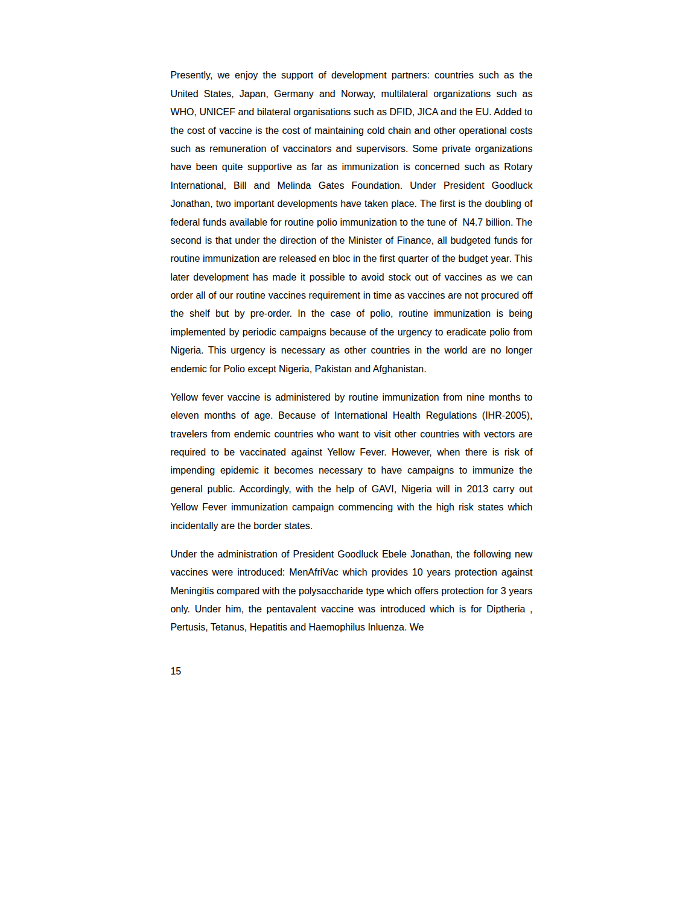Presently, we enjoy the support of development partners: countries such as the United States, Japan, Germany and Norway, multilateral organizations such as WHO, UNICEF and bilateral organisations such as DFID, JICA and the EU. Added to the cost of vaccine is the cost of maintaining cold chain and other operational costs such as remuneration of vaccinators and supervisors. Some private organizations have been quite supportive as far as immunization is concerned such as Rotary International, Bill and Melinda Gates Foundation. Under President Goodluck Jonathan, two important developments have taken place. The first is the doubling of federal funds available for routine polio immunization to the tune of N4.7 billion. The second is that under the direction of the Minister of Finance, all budgeted funds for routine immunization are released en bloc in the first quarter of the budget year. This later development has made it possible to avoid stock out of vaccines as we can order all of our routine vaccines requirement in time as vaccines are not procured off the shelf but by pre-order. In the case of polio, routine immunization is being implemented by periodic campaigns because of the urgency to eradicate polio from Nigeria. This urgency is necessary as other countries in the world are no longer endemic for Polio except Nigeria, Pakistan and Afghanistan.
Yellow fever vaccine is administered by routine immunization from nine months to eleven months of age. Because of International Health Regulations (IHR-2005), travelers from endemic countries who want to visit other countries with vectors are required to be vaccinated against Yellow Fever. However, when there is risk of impending epidemic it becomes necessary to have campaigns to immunize the general public. Accordingly, with the help of GAVI, Nigeria will in 2013 carry out Yellow Fever immunization campaign commencing with the high risk states which incidentally are the border states.
Under the administration of President Goodluck Ebele Jonathan, the following new vaccines were introduced: MenAfriVac which provides 10 years protection against Meningitis compared with the polysaccharide type which offers protection for 3 years only. Under him, the pentavalent vaccine was introduced which is for Diptheria , Pertusis, Tetanus, Hepatitis and Haemophilus Inluenza. We
15